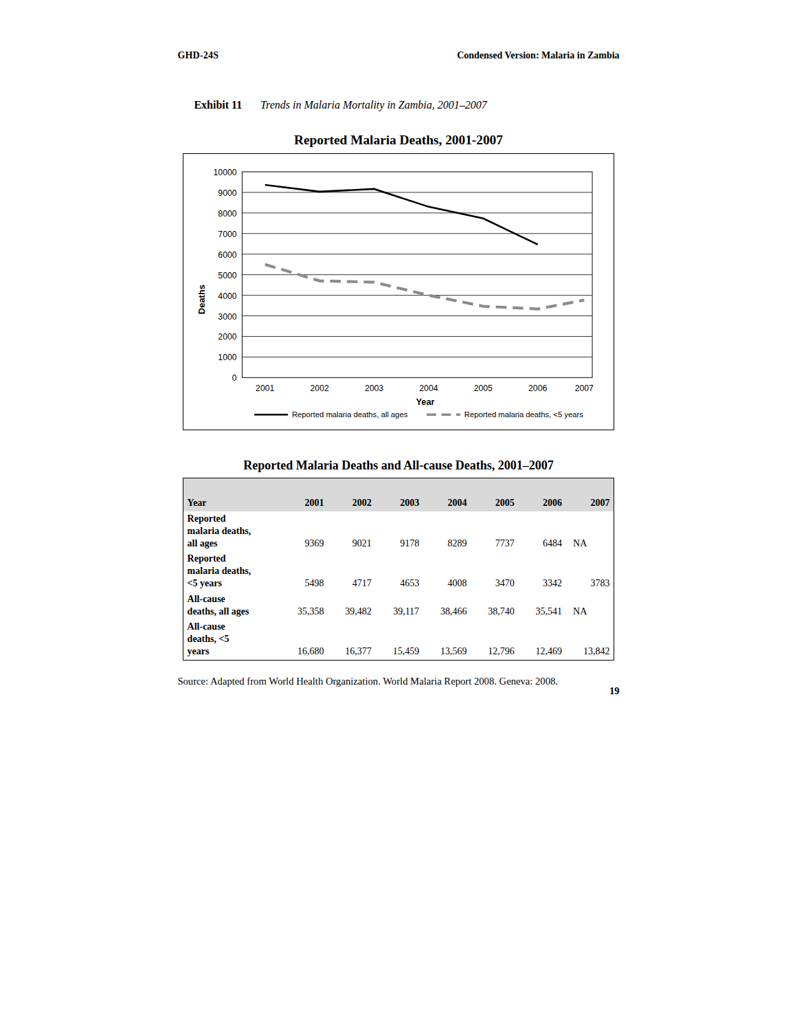GHD-24S
Condensed Version: Malaria in Zambia
Exhibit 11 Trends in Malaria Mortality in Zambia, 2001–2007
Reported Malaria Deaths, 2001-2007
10000 9000 8000 7000 6000 5000 4000 3000 2000 1000 0 Deaths 2001 2002 2003 2004 2005 2006 2007 Year Reported malaria deaths, all ages Reported malaria deaths, <5 years
Reported Malaria Deaths and All-cause Deaths, 2001–2007
| Year | 2001 | 2002 | 2003 | 2004 | 2005 | 2006 | 2007 |
| --- | --- | --- | --- | --- | --- | --- | --- |
| Reported malaria deaths, all ages | 9369 | 9021 | 9178 | 8289 | 7737 | 6484 | NA |
| Reported malaria deaths, <5 years | 5498 | 4717 | 4653 | 4008 | 3470 | 3342 | 3783 |
| All-cause deaths, all ages | 35,358 | 39,482 | 39,117 | 38,466 | 38,740 | 35,541 | NA |
| All-cause deaths, <5 years | 16,680 | 16,377 | 15,459 | 13,569 | 12,796 | 12,469 | 13,842 |
Source: Adapted from World Health Organization. World Malaria Report 2008. Geneva: 2008.
19